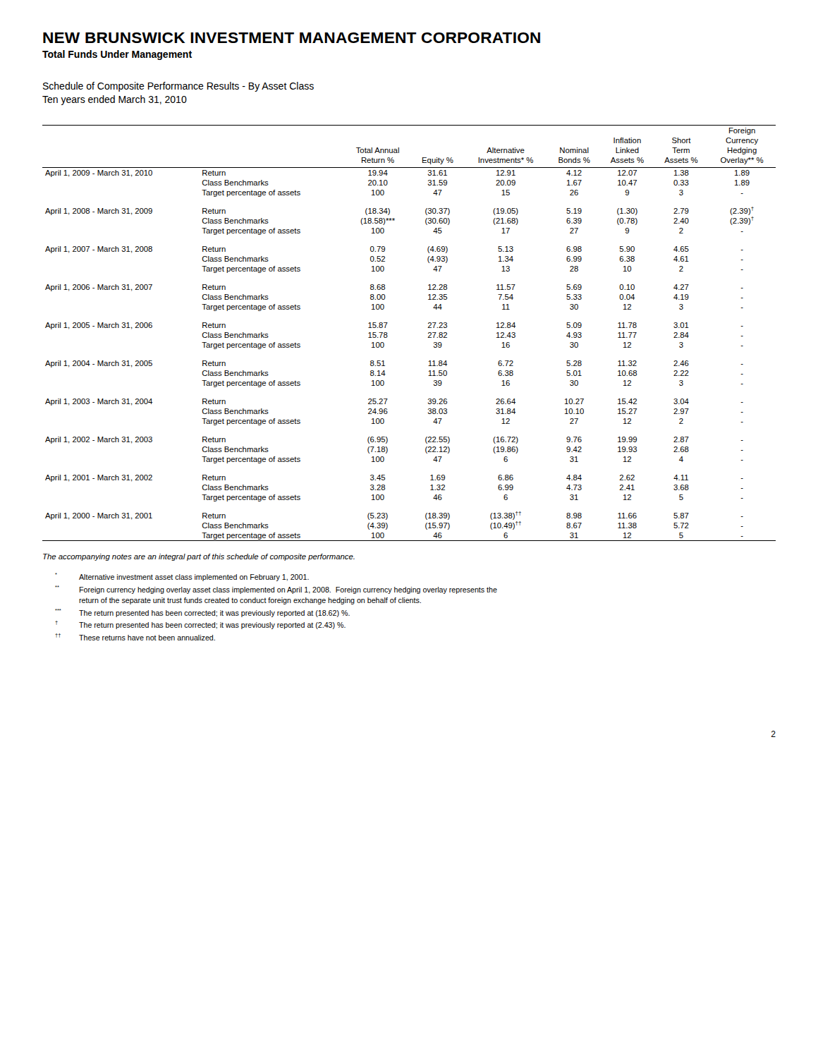NEW BRUNSWICK INVESTMENT MANAGEMENT CORPORATION
Total Funds Under Management
Schedule of Composite Performance Results - By Asset Class
Ten years ended March 31, 2010
| | | Total Annual Return % | Equity % | Alternative Investments* % | Nominal Bonds % | Inflation Linked Assets % | Short Term Assets % | Foreign Currency Hedging Overlay** % |
| --- | --- | --- | --- | --- | --- | --- | --- | --- |
| April 1, 2009 - March 31, 2010 | Return | 19.94 | 31.61 | 12.91 | 4.12 | 12.07 | 1.38 | 1.89 |
| | Class Benchmarks | 20.10 | 31.59 | 20.09 | 1.67 | 10.47 | 0.33 | 1.89 |
| | Target percentage of assets | 100 | 47 | 15 | 26 | 9 | 3 | - |
| April 1, 2008 - March 31, 2009 | Return | (18.34) | (30.37) | (19.05) | 5.19 | (1.30) | 2.79 | (2.39) † |
| | Class Benchmarks | (18.58)*** | (30.60) | (21.68) | 6.39 | (0.78) | 2.40 | (2.39) † |
| | Target percentage of assets | 100 | 45 | 17 | 27 | 9 | 2 | - |
| April 1, 2007 - March 31, 2008 | Return | 0.79 | (4.69) | 5.13 | 6.98 | 5.90 | 4.65 | - |
| | Class Benchmarks | 0.52 | (4.93) | 1.34 | 6.99 | 6.38 | 4.61 | - |
| | Target percentage of assets | 100 | 47 | 13 | 28 | 10 | 2 | - |
| April 1, 2006 - March 31, 2007 | Return | 8.68 | 12.28 | 11.57 | 5.69 | 0.10 | 4.27 | - |
| | Class Benchmarks | 8.00 | 12.35 | 7.54 | 5.33 | 0.04 | 4.19 | - |
| | Target percentage of assets | 100 | 44 | 11 | 30 | 12 | 3 | - |
| April 1, 2005 - March 31, 2006 | Return | 15.87 | 27.23 | 12.84 | 5.09 | 11.78 | 3.01 | - |
| | Class Benchmarks | 15.78 | 27.82 | 12.43 | 4.93 | 11.77 | 2.84 | - |
| | Target percentage of assets | 100 | 39 | 16 | 30 | 12 | 3 | - |
| April 1, 2004 - March 31, 2005 | Return | 8.51 | 11.84 | 6.72 | 5.28 | 11.32 | 2.46 | - |
| | Class Benchmarks | 8.14 | 11.50 | 6.38 | 5.01 | 10.68 | 2.22 | - |
| | Target percentage of assets | 100 | 39 | 16 | 30 | 12 | 3 | - |
| April 1, 2003 - March 31, 2004 | Return | 25.27 | 39.26 | 26.64 | 10.27 | 15.42 | 3.04 | - |
| | Class Benchmarks | 24.96 | 38.03 | 31.84 | 10.10 | 15.27 | 2.97 | - |
| | Target percentage of assets | 100 | 47 | 12 | 27 | 12 | 2 | - |
| April 1, 2002 - March 31, 2003 | Return | (6.95) | (22.55) | (16.72) | 9.76 | 19.99 | 2.87 | - |
| | Class Benchmarks | (7.18) | (22.12) | (19.86) | 9.42 | 19.93 | 2.68 | - |
| | Target percentage of assets | 100 | 47 | 6 | 31 | 12 | 4 | - |
| April 1, 2001 - March 31, 2002 | Return | 3.45 | 1.69 | 6.86 | 4.84 | 2.62 | 4.11 | - |
| | Class Benchmarks | 3.28 | 1.32 | 6.99 | 4.73 | 2.41 | 3.68 | - |
| | Target percentage of assets | 100 | 46 | 6 | 31 | 12 | 5 | - |
| April 1, 2000 - March 31, 2001 | Return | (5.23) | (18.39) | (13.38) †† | 8.98 | 11.66 | 5.87 | - |
| | Class Benchmarks | (4.39) | (15.97) | (10.49) †† | 8.67 | 11.38 | 5.72 | - |
| | Target percentage of assets | 100 | 46 | 6 | 31 | 12 | 5 | - |
The accompanying notes are an integral part of this schedule of composite performance.
| * | Alternative investment asset class implemented on February 1, 2001. |
| ** | Foreign currency hedging overlay asset class implemented on April 1, 2008. Foreign currency hedging overlay represents the return of the separate unit trust funds created to conduct foreign exchange hedging on behalf of clients. |
| *** | The return presented has been corrected; it was previously reported at (18.62) %. |
| † | The return presented has been corrected; it was previously reported at (2.43) %. |
| †† | These returns have not been annualized. |
2